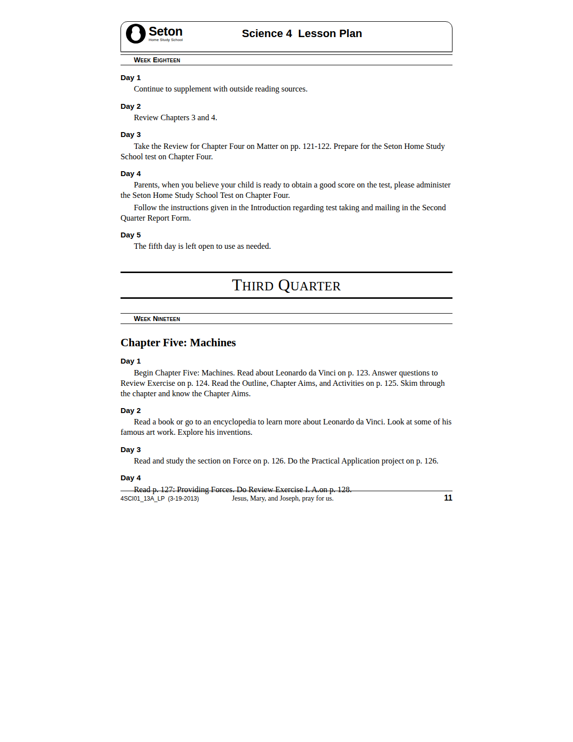Seton
Home Study School
Science 4 Lesson Plan
Week Eighteen
Day 1
Continue to supplement with outside reading sources.
Day 2
Review Chapters 3 and 4.
Day 3
Take the Review for Chapter Four on Matter on pp. 121-122. Prepare for the Seton Home Study School test on Chapter Four.
Day 4
Parents, when you believe your child is ready to obtain a good score on the test, please administer the Seton Home Study School Test on Chapter Four.
Follow the instructions given in the Introduction regarding test taking and mailing in the Second Quarter Report Form.
Day 5
The fifth day is left open to use as needed.
THIRD QUARTER
Week Nineteen
Chapter Five: Machines
Day 1
Begin Chapter Five: Machines. Read about Leonardo da Vinci on p. 123. Answer questions to Review Exercise on p. 124. Read the Outline, Chapter Aims, and Activities on p. 125. Skim through the chapter and know the Chapter Aims.
Day 2
Read a book or go to an encyclopedia to learn more about Leonardo da Vinci. Look at some of his famous art work. Explore his inventions.
Day 3
Read and study the section on Force on p. 126. Do the Practical Application project on p. 126.
Day 4
Read p. 127: Providing Forces. Do Review Exercise I. A.on p. 128.
4SCI01_13A_LP (3-19-2013)
Jesus, Mary, and Joseph, pray for us.
11